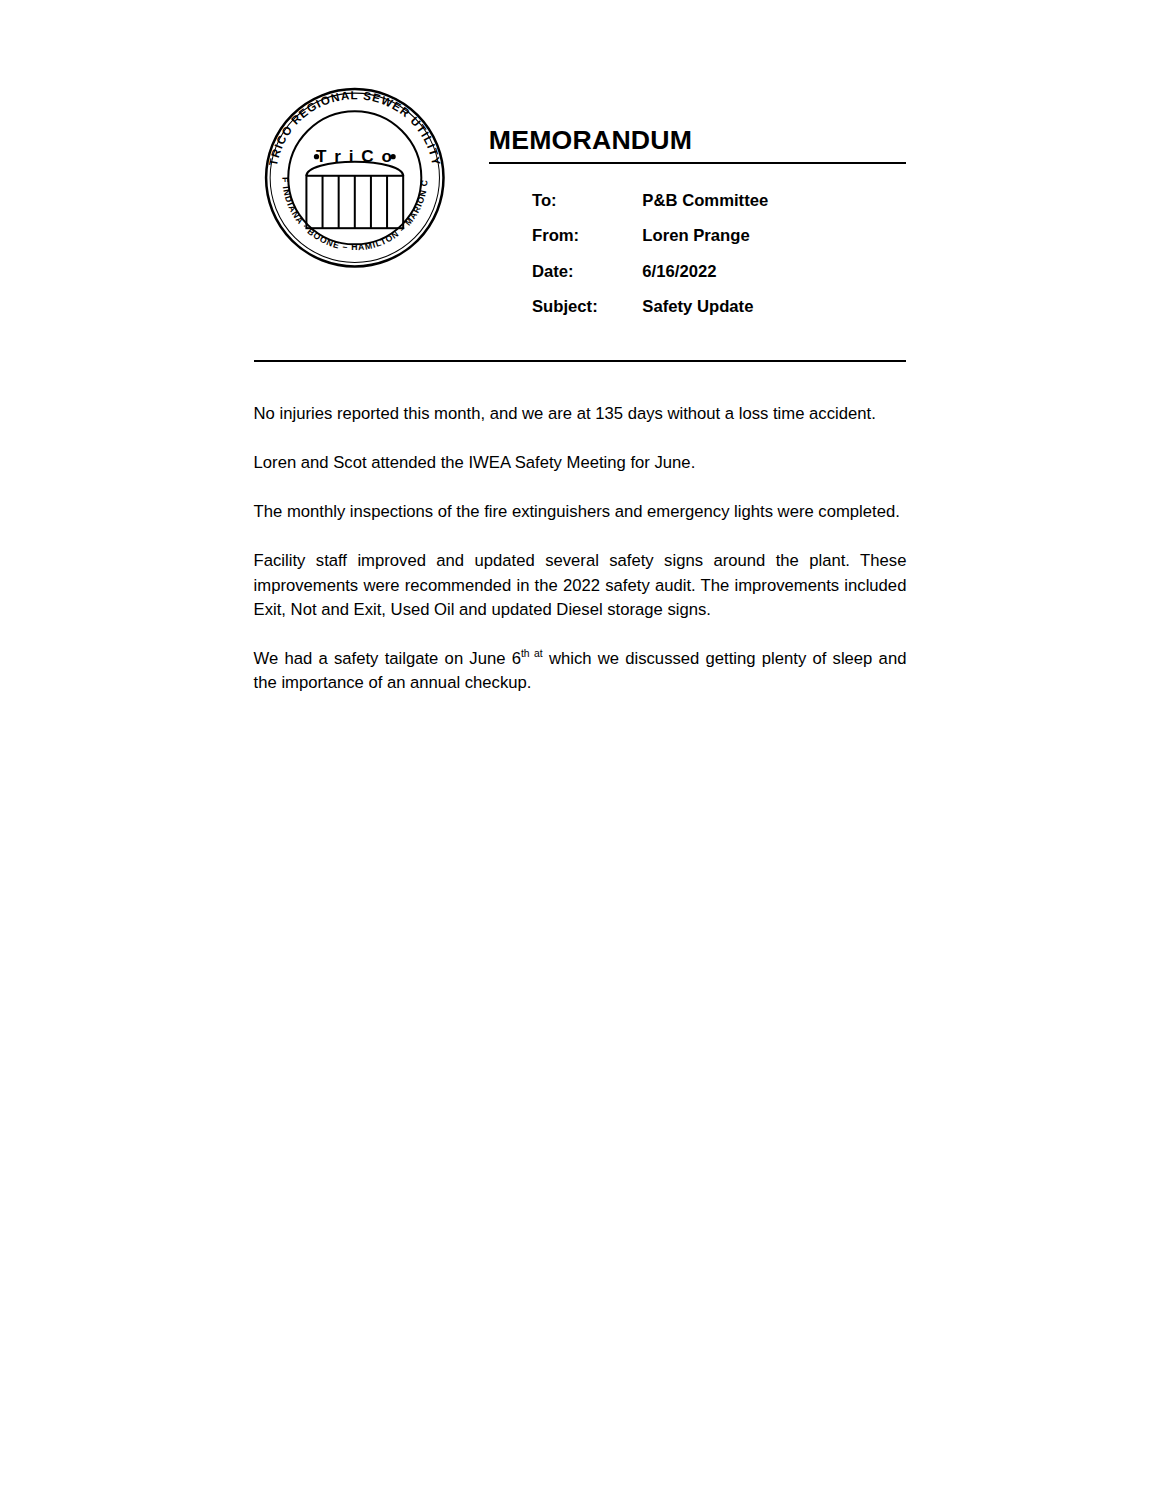TRICO REGIONAL SEWER UTILITY STATE OF INDIANA · BOONE – HAMILTON – MARION COUNTIES T r i C o
MEMORANDUM
| To: | P&B Committee |
| From: | Loren Prange |
| Date: | 6/16/2022 |
| Subject: | Safety Update |
No injuries reported this month, and we are at 135 days without a loss time accident.
Loren and Scot attended the IWEA Safety Meeting for June.
The monthly inspections of the fire extinguishers and emergency lights were completed.
Facility staff improved and updated several safety signs around the plant. These improvements were recommended in the 2022 safety audit. The improvements included Exit, Not and Exit, Used Oil and updated Diesel storage signs.
We had a safety tailgate on June 6th at which we discussed getting plenty of sleep and the importance of an annual checkup.